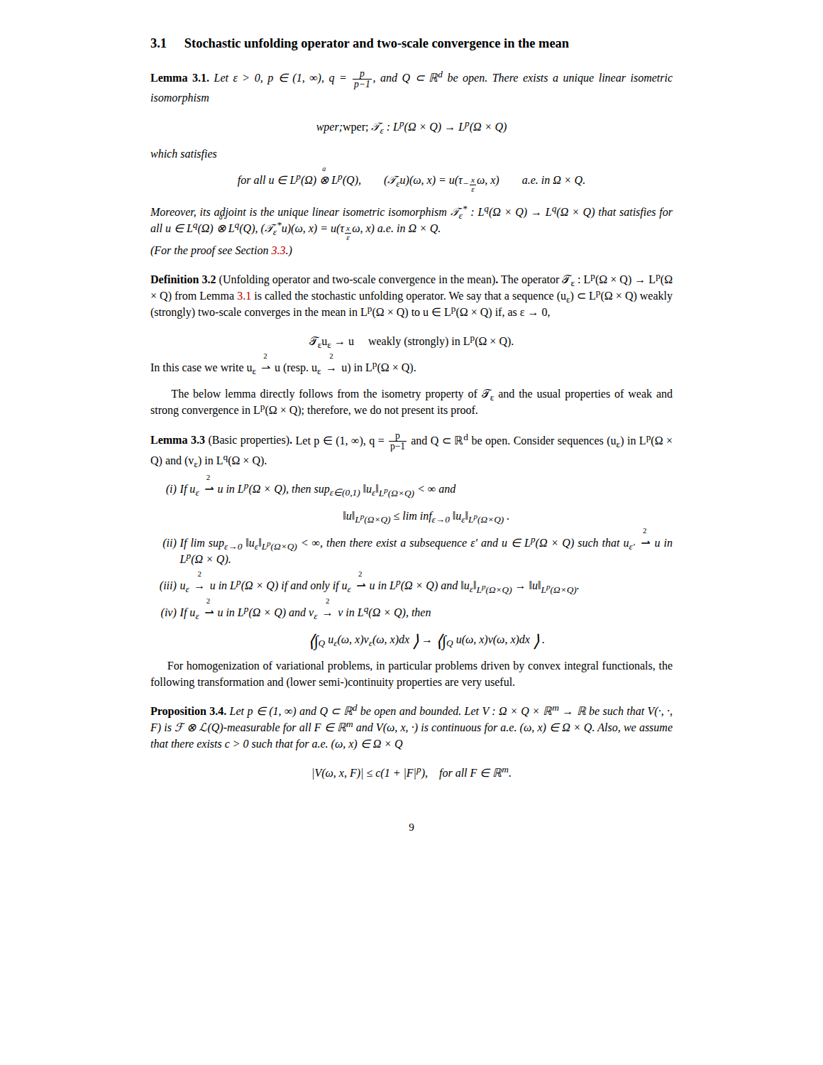3.1 Stochastic unfolding operator and two-scale convergence in the mean
Lemma 3.1. Let ε > 0, p ∈ (1, ∞), q = pp−1, and Q ⊂ ℝd be open. There exists a unique linear isometric isomorphism
wper; wper; 𝒯ε : Lp(Ω × Q) → Lp(Ω × Q)
which satisfies
for all u ∈ Lp(Ω) a⊗ Lp(Q), (𝒯εu)(ω, x) = u(τ−xεω, x) a.e. in Ω × Q.
Moreover, its adjoint is the unique linear isometric isomorphism 𝒯ε* : Lq(Ω × Q) → Lq(Ω × Q) that satisfies for all u ∈ Lq(Ω) a⊗ Lq(Q), (𝒯ε*u)(ω, x) = u(τxεω, x) a.e. in Ω × Q.
(For the proof see Section 3.3.)
Definition 3.2 (Unfolding operator and two-scale convergence in the mean). The operator 𝒯ε : Lp(Ω × Q) → Lp(Ω × Q) from Lemma 3.1 is called the stochastic unfolding operator. We say that a sequence (uε) ⊂ Lp(Ω × Q) weakly (strongly) two-scale converges in the mean in Lp(Ω × Q) to u ∈ Lp(Ω × Q) if, as ε → 0,
𝒯εuε → u weakly (strongly) in Lp(Ω × Q).
In this case we write uε 2⇀ u (resp. uε 2→ u) in Lp(Ω × Q).
The below lemma directly follows from the isometry property of 𝒯ε and the usual properties of weak and strong convergence in Lp(Ω × Q); therefore, we do not present its proof.
Lemma 3.3 (Basic properties). Let p ∈ (1, ∞), q = pp−1 and Q ⊂ ℝd be open. Consider sequences (uε) in Lp(Ω × Q) and (vε) in Lq(Ω × Q).
(i) If uε 2⇀ u in Lp(Ω × Q), then supε∈(0,1) ‖uε‖Lp(Ω×Q) < ∞ and ‖u‖Lp(Ω×Q) ≤ lim infε→0 ‖uε‖Lp(Ω×Q) .
(ii) If lim supε→0 ‖uε‖Lp(Ω×Q) < ∞, then there exist a subsequence ε′ and u ∈ Lp(Ω × Q) such that uε′ 2⇀ u in Lp(Ω × Q).
(iii) uε 2→ u in Lp(Ω × Q) if and only if uε 2⇀ u in Lp(Ω × Q) and ‖uε‖Lp(Ω×Q) → ‖u‖Lp(Ω×Q).
(iv) If uε 2⇀ u in Lp(Ω × Q) and vε 2→ v in Lq(Ω × Q), then ⟨∫Q uε(ω, x)vε(ω, x)dx ⟩ → ⟨∫Q u(ω, x)v(ω, x)dx ⟩ .
For homogenization of variational problems, in particular problems driven by convex integral functionals, the following transformation and (lower semi-)continuity properties are very useful.
Proposition 3.4. Let p ∈ (1, ∞) and Q ⊂ ℝd be open and bounded. Let V : Ω × Q × ℝm → ℝ be such that V(·, ·, F) is ℱ ⊗ ℒ(Q)-measurable for all F ∈ ℝm and V(ω, x, ·) is continuous for a.e. (ω, x) ∈ Ω × Q. Also, we assume that there exists c > 0 such that for a.e. (ω, x) ∈ Ω × Q
|V(ω, x, F)| ≤ c(1 + |F|p), for all F ∈ ℝm.
9